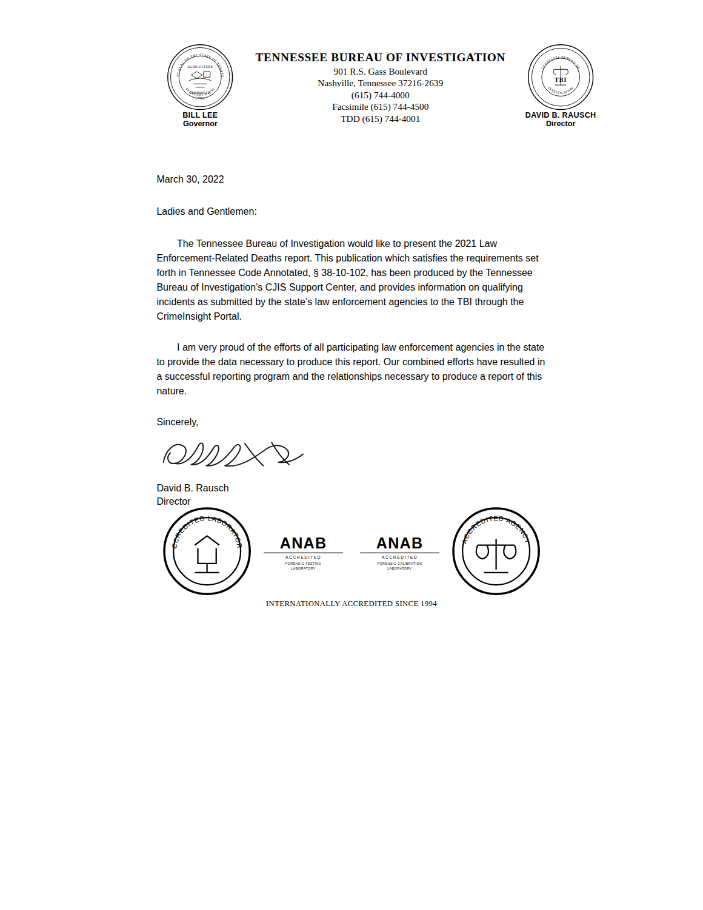GREAT SEAL OF THE STATE OF TENNESSEE FEBRUARY 6 1796 AGRICULTURE COMMERCE 1796
BILL LEE
Governor
TENNESSEE BUREAU OF INVESTIGATION
901 R.S. Gass Boulevard
Nashville, Tennessee 37216-2639
(615) 744-4000
Facsimile (615) 744-4500
TDD (615) 744-4001
TENNESSEE BUREAU OF INVESTIGATION TBI
DAVID B. RAUSCH
Director
March 30, 2022
Ladies and Gentlemen:
The Tennessee Bureau of Investigation would like to present the 2021 Law Enforcement-Related Deaths report. This publication which satisfies the requirements set forth in Tennessee Code Annotated, § 38-10-102, has been produced by the Tennessee Bureau of Investigation’s CJIS Support Center, and provides information on qualifying incidents as submitted by the state’s law enforcement agencies to the TBI through the CrimeInsight Portal.
I am very proud of the efforts of all participating law enforcement agencies in the state to provide the data necessary to produce this report. Our combined efforts have resulted in a successful reporting program and the relationships necessary to produce a report of this nature.
Sincerely,
David B. Rausch
Director
ACCREDITED LABORATORY ANAB ACCREDITED FORENSIC TESTING LABORATORY ANAB ACCREDITED FORENSIC CALIBRATION LABORATORY ACCREDITED AGENCY
INTERNATIONALLY ACCREDITED SINCE 1994